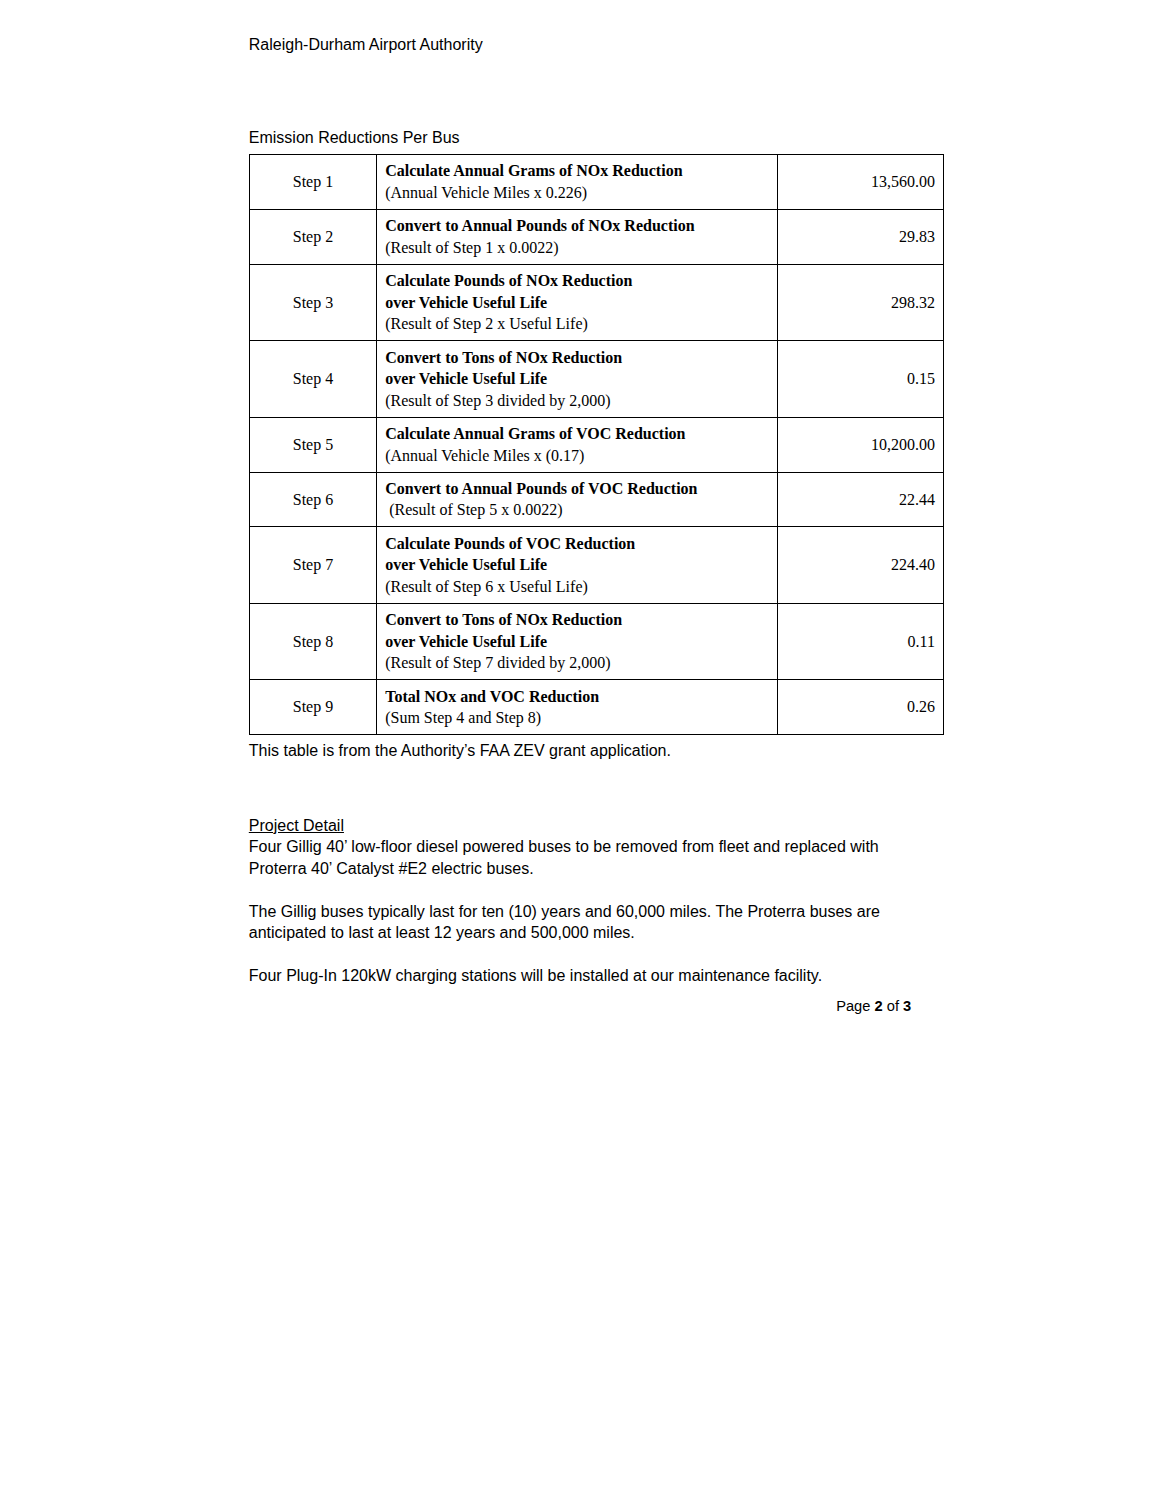Raleigh-Durham Airport Authority
Emission Reductions Per Bus
| Step 1 | Calculate Annual Grams of NOx Reduction (Annual Vehicle Miles x 0.226) | 13,560.00 |
| Step 2 | Convert to Annual Pounds of NOx Reduction (Result of Step 1 x 0.0022) | 29.83 |
| Step 3 | Calculate Pounds of NOx Reduction over Vehicle Useful Life (Result of Step 2 x Useful Life) | 298.32 |
| Step 4 | Convert to Tons of NOx Reduction over Vehicle Useful Life (Result of Step 3 divided by 2,000) | 0.15 |
| Step 5 | Calculate Annual Grams of VOC Reduction (Annual Vehicle Miles x (0.17) | 10,200.00 |
| Step 6 | Convert to Annual Pounds of VOC Reduction (Result of Step 5 x 0.0022) | 22.44 |
| Step 7 | Calculate Pounds of VOC Reduction over Vehicle Useful Life (Result of Step 6 x Useful Life) | 224.40 |
| Step 8 | Convert to Tons of NOx Reduction over Vehicle Useful Life (Result of Step 7 divided by 2,000) | 0.11 |
| Step 9 | Total NOx and VOC Reduction (Sum Step 4 and Step 8) | 0.26 |
This table is from the Authority’s FAA ZEV grant application.
Project Detail
Four Gillig 40’ low-floor diesel powered buses to be removed from fleet and replaced with Proterra 40’ Catalyst #E2 electric buses.
The Gillig buses typically last for ten (10) years and 60,000 miles. The Proterra buses are anticipated to last at least 12 years and 500,000 miles.
Four Plug-In 120kW charging stations will be installed at our maintenance facility.
Page 2 of 3